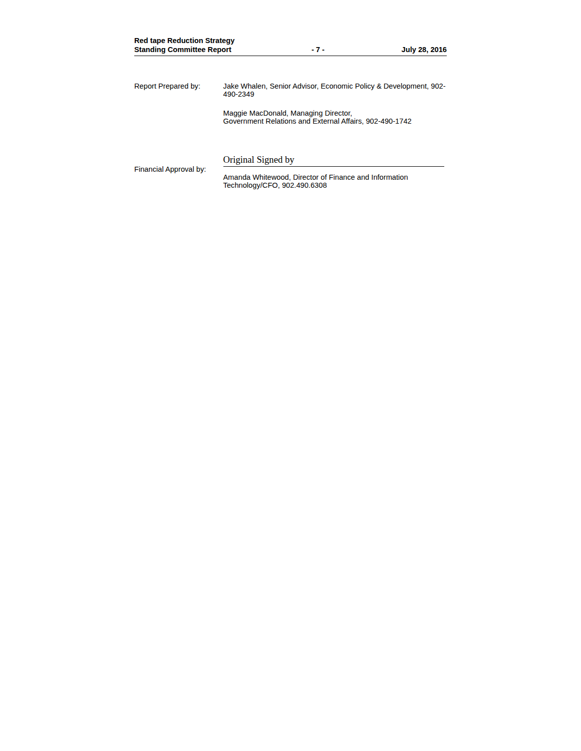Red tape Reduction Strategy
Standing Committee Report
- 7 -
July 28, 2016
| Report Prepared by: | Jake Whalen, Senior Advisor, Economic Policy & Development, 902-490-2349 |
| | Maggie MacDonald, Managing Director, Government Relations and External Affairs, 902-490-1742 |
| | Original Signed by |
| Financial Approval by: | |
| | Amanda Whitewood, Director of Finance and Information Technology/CFO, 902.490.6308 |